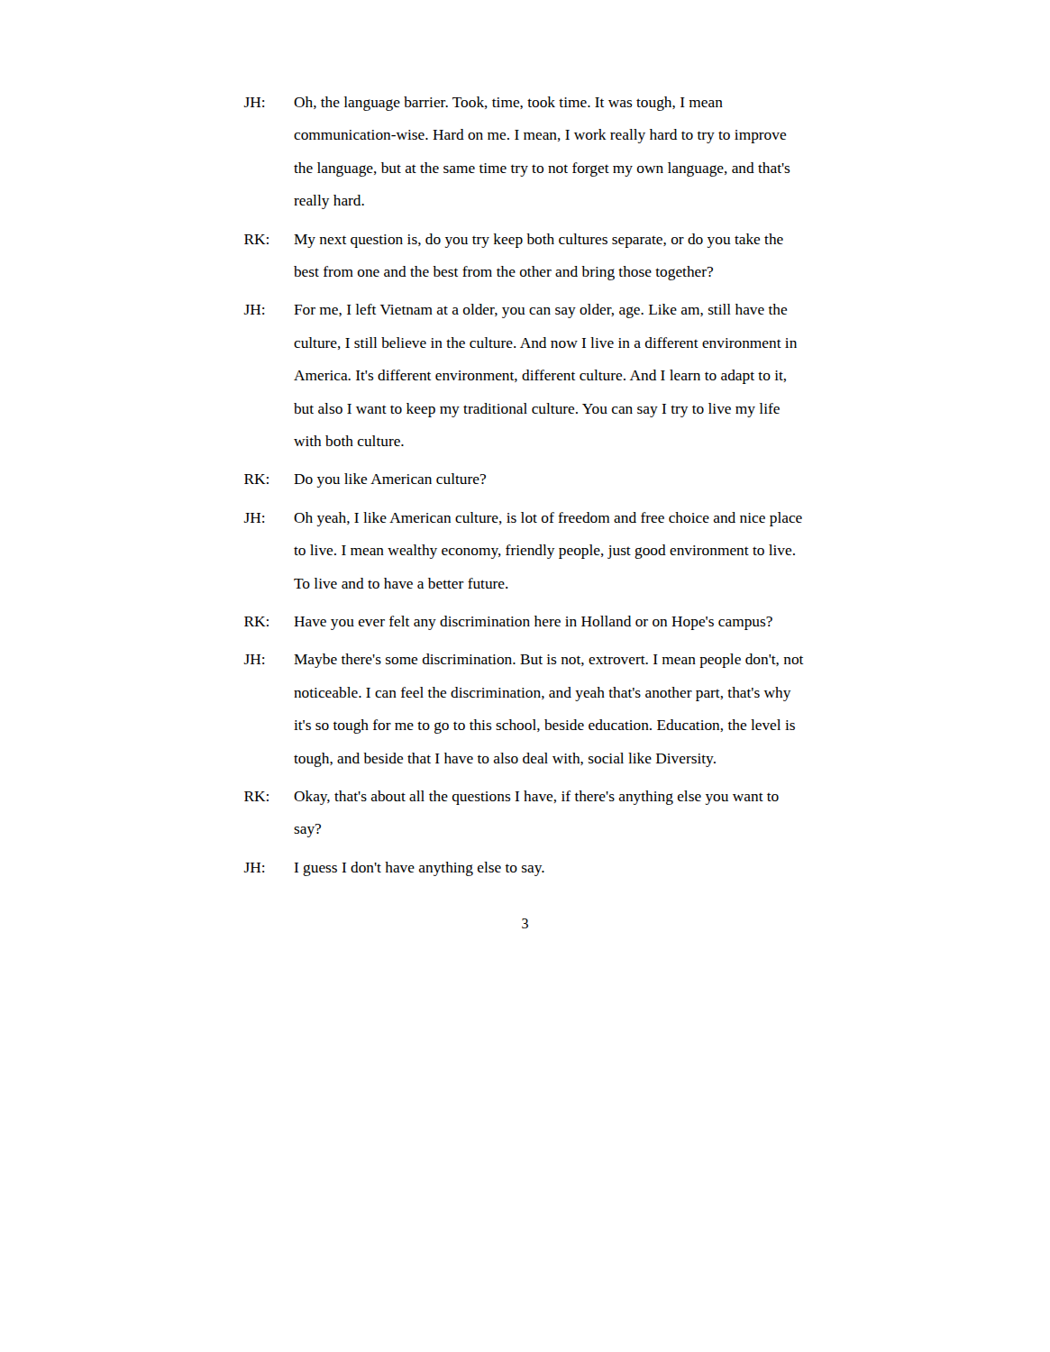JH:
Oh, the language barrier. Took, time, took time. It was tough, I mean communication-wise. Hard on me. I mean, I work really hard to try to improve the language, but at the same time try to not forget my own language, and that's really hard.
RK:
My next question is, do you try keep both cultures separate, or do you take the best from one and the best from the other and bring those together?
JH:
For me, I left Vietnam at a older, you can say older, age. Like am, still have the culture, I still believe in the culture. And now I live in a different environment in America. It's different environment, different culture. And I learn to adapt to it, but also I want to keep my traditional culture. You can say I try to live my life with both culture.
RK:
Do you like American culture?
JH:
Oh yeah, I like American culture, is lot of freedom and free choice and nice place to live. I mean wealthy economy, friendly people, just good environment to live. To live and to have a better future.
RK:
Have you ever felt any discrimination here in Holland or on Hope's campus?
JH:
Maybe there's some discrimination. But is not, extrovert. I mean people don't, not noticeable. I can feel the discrimination, and yeah that's another part, that's why it's so tough for me to go to this school, beside education. Education, the level is tough, and beside that I have to also deal with, social like Diversity.
RK:
Okay, that's about all the questions I have, if there's anything else you want to say?
JH:
I guess I don't have anything else to say.
3